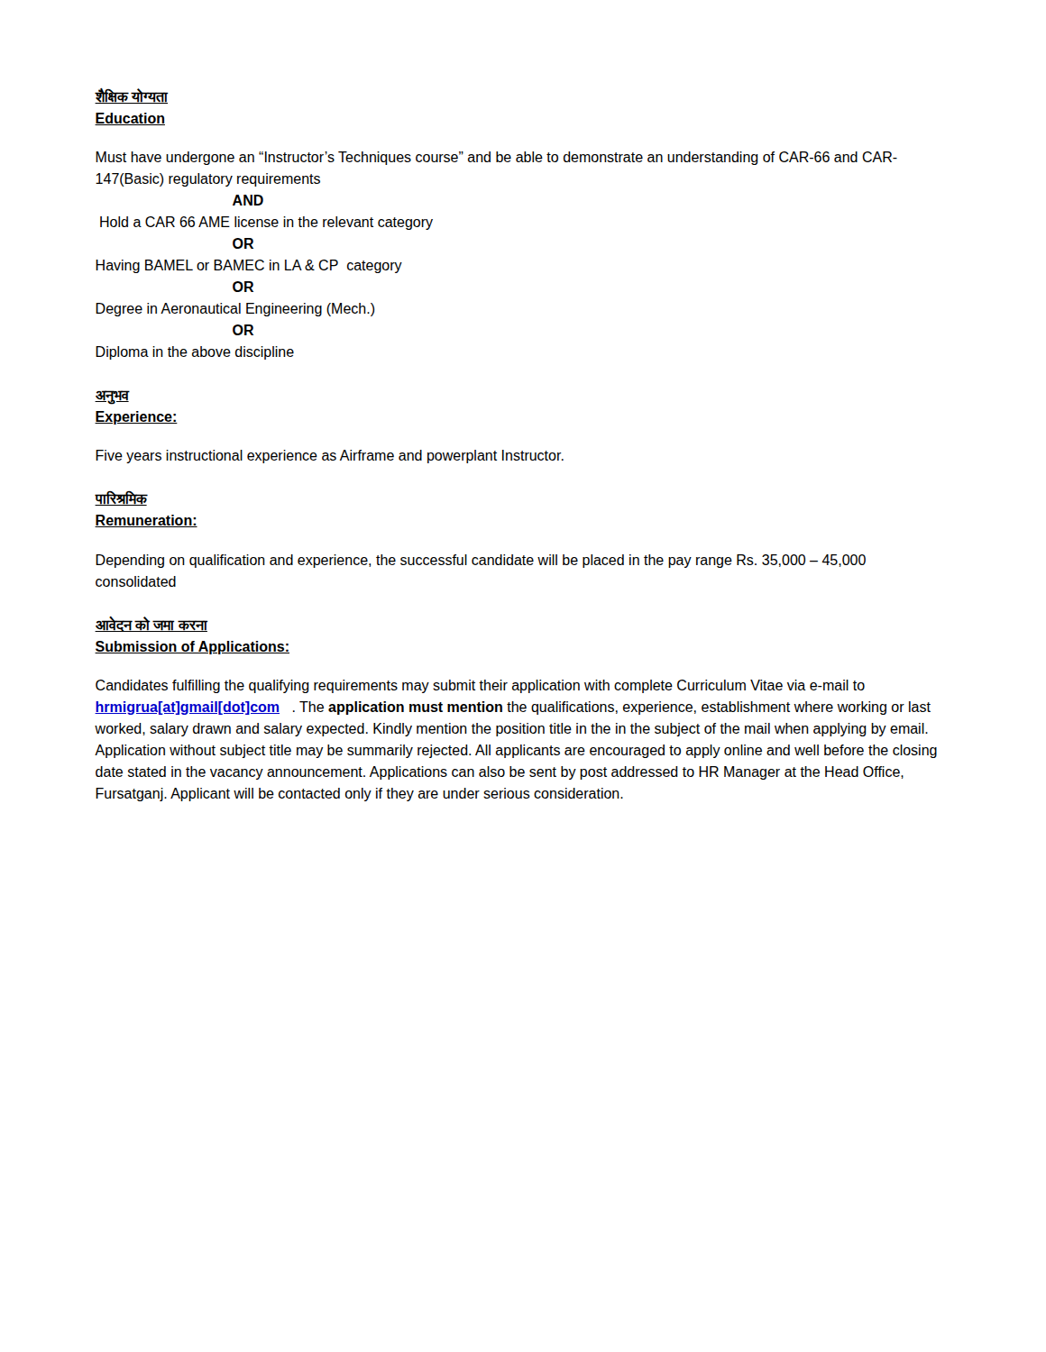शैक्षिक योग्यता
Education
Must have undergone an “Instructor’s Techniques course” and be able to demonstrate an understanding of CAR-66 and CAR-147(Basic) regulatory requirements
AND
Hold a CAR 66 AME license in the relevant category
OR
Having BAMEL or BAMEC in LA & CP category
OR
Degree in Aeronautical Engineering (Mech.)
OR
Diploma in the above discipline
अनुभव
Experience:
Five years instructional experience as Airframe and powerplant Instructor.
पारिश्रमिक
Remuneration:
Depending on qualification and experience, the successful candidate will be placed in the pay range Rs. 35,000 – 45,000 consolidated
आवेदन को जमा करना
Submission of Applications:
Candidates fulfilling the qualifying requirements may submit their application with complete Curriculum Vitae via e-mail to hrmigrua[at]gmail[dot]com . The application must mention the qualifications, experience, establishment where working or last worked, salary drawn and salary expected. Kindly mention the position title in the in the subject of the mail when applying by email. Application without subject title may be summarily rejected. All applicants are encouraged to apply online and well before the closing date stated in the vacancy announcement. Applications can also be sent by post addressed to HR Manager at the Head Office, Fursatganj. Applicant will be contacted only if they are under serious consideration.